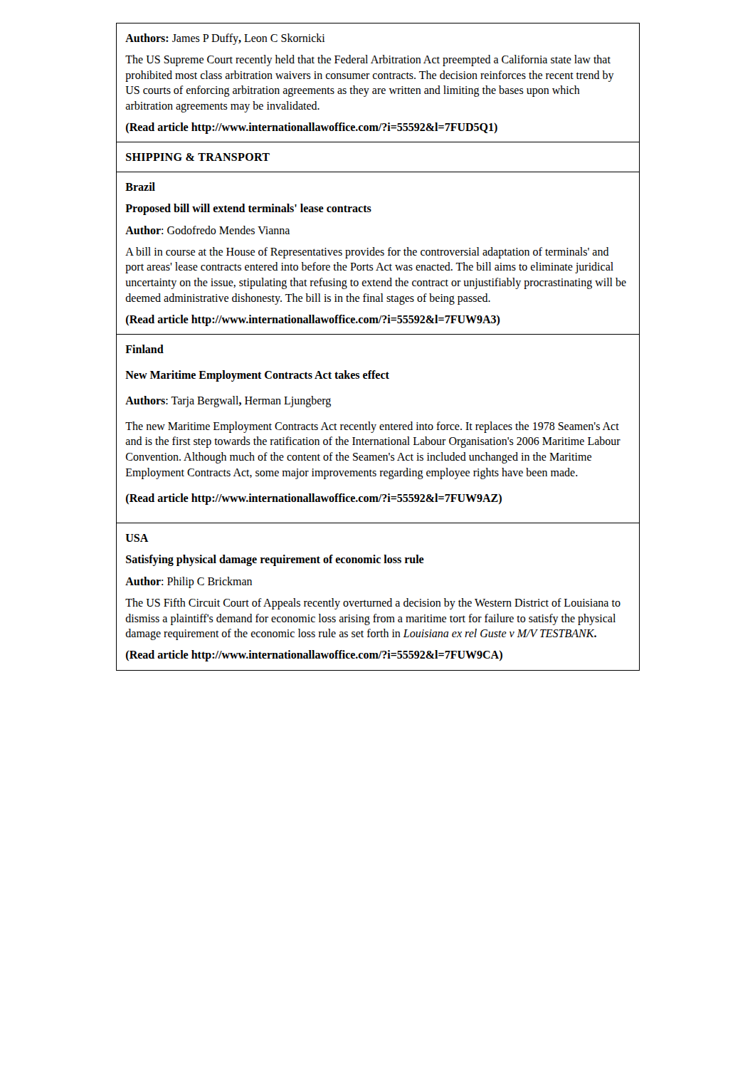| Authors: James P Duffy , Leon C Skornicki The US Supreme Court recently held that the Federal Arbitration Act preempted a California state law that prohibited most class arbitration waivers in consumer contracts. The decision reinforces the recent trend by US courts of enforcing arbitration agreements as they are written and limiting the bases upon which arbitration agreements may be invalidated. (Read article http://www.internationallawoffice.com/?i=55592&l=7FUD5Q1 ) |
| SHIPPING & TRANSPORT |
| Brazil Proposed bill will extend terminals' lease contracts Author : Godofredo Mendes Vianna A bill in course at the House of Representatives provides for the controversial adaptation of terminals' and port areas' lease contracts entered into before the Ports Act was enacted. The bill aims to eliminate juridical uncertainty on the issue, stipulating that refusing to extend the contract or unjustifiably procrastinating will be deemed administrative dishonesty. The bill is in the final stages of being passed. (Read article http://www.internationallawoffice.com/?i=55592&l=7FUW9A3 ) |
| Finland New Maritime Employment Contracts Act takes effect Authors : Tarja Bergwall , Herman Ljungberg The new Maritime Employment Contracts Act recently entered into force. It replaces the 1978 Seamen's Act and is the first step towards the ratification of the International Labour Organisation's 2006 Maritime Labour Convention. Although much of the content of the Seamen's Act is included unchanged in the Maritime Employment Contracts Act, some major improvements regarding employee rights have been made. (Read article http://www.internationallawoffice.com/?i=55592&l=7FUW9AZ ) |
| USA Satisfying physical damage requirement of economic loss rule Author : Philip C Brickman The US Fifth Circuit Court of Appeals recently overturned a decision by the Western District of Louisiana to dismiss a plaintiff's demand for economic loss arising from a maritime tort for failure to satisfy the physical damage requirement of the economic loss rule as set forth in Louisiana ex rel Guste v M/V TESTBANK . (Read article http://www.internationallawoffice.com/?i=55592&l=7FUW9CA ) |